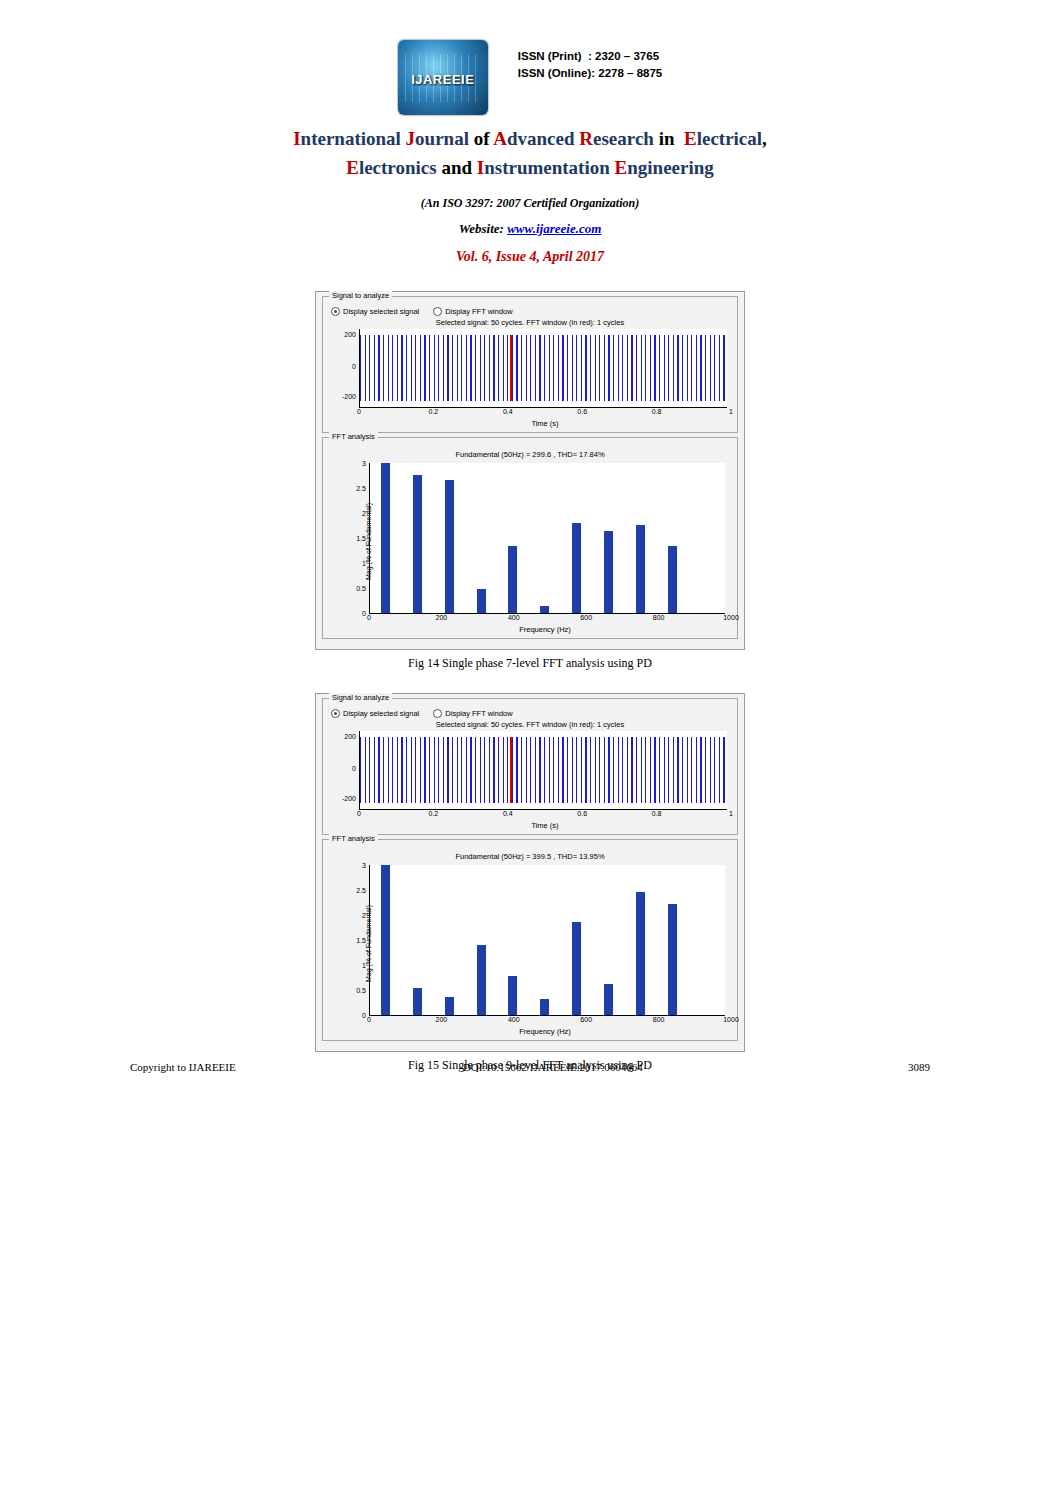ISSN (Print) : 2320 – 3765
ISSN (Online): 2278 – 8875
International Journal of Advanced Research in Electrical,
Electronics and Instrumentation Engineering
(An ISO 3297: 2007 Certified Organization)
Website: www.ijareeie.com
Vol. 6, Issue 4, April 2017
Signal to analyze
Display selected signal Display FFT window
Selected signal: 50 cycles. FFT window (in red): 1 cycles
200 0 -200
0 0.2 0.4 0.6 0.8 1
Time (s)
FFT analysis
Fundamental (50Hz) = 299.6 , THD= 17.84%
Mag (% of Fundamental)
3 2.5 2 1.5 1 0.5 0
0 200 400 600 800 1000
Frequency (Hz)
Fig 14 Single phase 7-level FFT analysis using PD
Signal to analyze
Display selected signal Display FFT window
Selected signal: 50 cycles. FFT window (in red): 1 cycles
200 0 -200
0 0.2 0.4 0.6 0.8 1
Time (s)
FFT analysis
Fundamental (50Hz) = 399.5 , THD= 13.95%
Mag (% of Fundamental)
3 2.5 2 1.5 1 0.5 0
0 200 400 600 800 1000
Frequency (Hz)
Fig 15 Single phase 9-level FFT analysis using PD
Copyright to IJAREEIE
DOI:10.15662/IJAREEIE.2017.0604064
3089